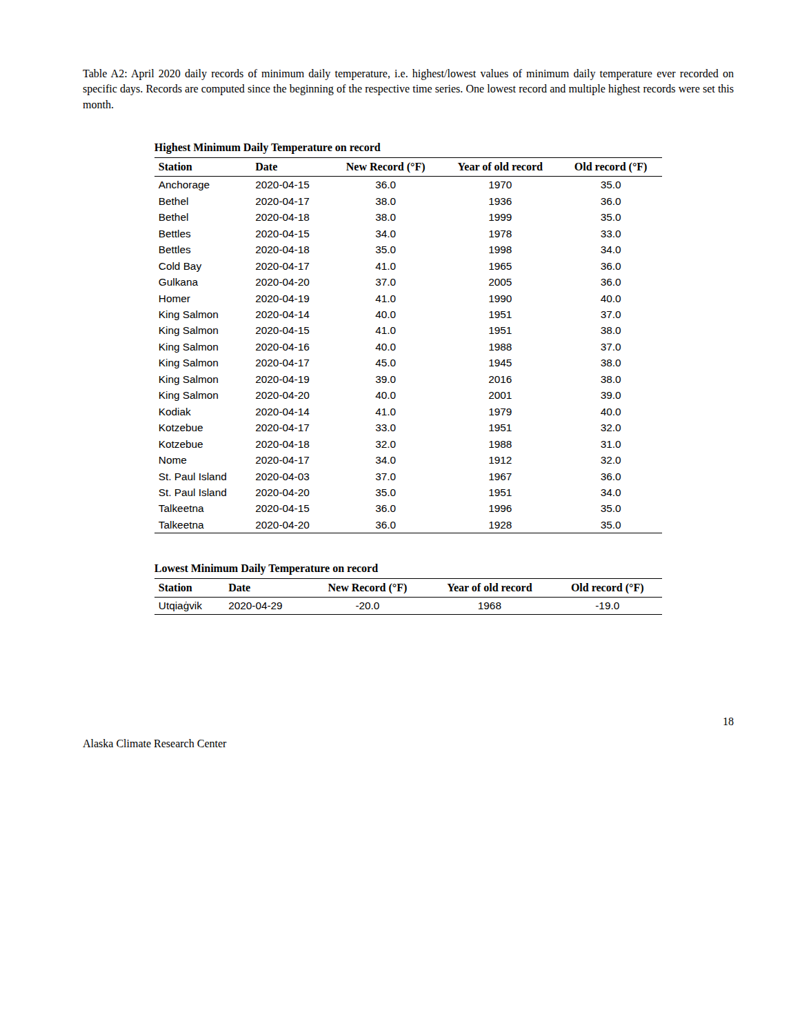Table A2: April 2020 daily records of minimum daily temperature, i.e. highest/lowest values of minimum daily temperature ever recorded on specific days. Records are computed since the beginning of the respective time series. One lowest record and multiple highest records were set this month.
Highest Minimum Daily Temperature on record
| Station | Date | New Record (°F) | Year of old record | Old record (°F) |
| --- | --- | --- | --- | --- |
| Anchorage | 2020-04-15 | 36.0 | 1970 | 35.0 |
| Bethel | 2020-04-17 | 38.0 | 1936 | 36.0 |
| Bethel | 2020-04-18 | 38.0 | 1999 | 35.0 |
| Bettles | 2020-04-15 | 34.0 | 1978 | 33.0 |
| Bettles | 2020-04-18 | 35.0 | 1998 | 34.0 |
| Cold Bay | 2020-04-17 | 41.0 | 1965 | 36.0 |
| Gulkana | 2020-04-20 | 37.0 | 2005 | 36.0 |
| Homer | 2020-04-19 | 41.0 | 1990 | 40.0 |
| King Salmon | 2020-04-14 | 40.0 | 1951 | 37.0 |
| King Salmon | 2020-04-15 | 41.0 | 1951 | 38.0 |
| King Salmon | 2020-04-16 | 40.0 | 1988 | 37.0 |
| King Salmon | 2020-04-17 | 45.0 | 1945 | 38.0 |
| King Salmon | 2020-04-19 | 39.0 | 2016 | 38.0 |
| King Salmon | 2020-04-20 | 40.0 | 2001 | 39.0 |
| Kodiak | 2020-04-14 | 41.0 | 1979 | 40.0 |
| Kotzebue | 2020-04-17 | 33.0 | 1951 | 32.0 |
| Kotzebue | 2020-04-18 | 32.0 | 1988 | 31.0 |
| Nome | 2020-04-17 | 34.0 | 1912 | 32.0 |
| St. Paul Island | 2020-04-03 | 37.0 | 1967 | 36.0 |
| St. Paul Island | 2020-04-20 | 35.0 | 1951 | 34.0 |
| Talkeetna | 2020-04-15 | 36.0 | 1996 | 35.0 |
| Talkeetna | 2020-04-20 | 36.0 | 1928 | 35.0 |
Lowest Minimum Daily Temperature on record
| Station | Date | New Record (°F) | Year of old record | Old record (°F) |
| --- | --- | --- | --- | --- |
| Utqiaġvik | 2020-04-29 | -20.0 | 1968 | -19.0 |
18
Alaska Climate Research Center